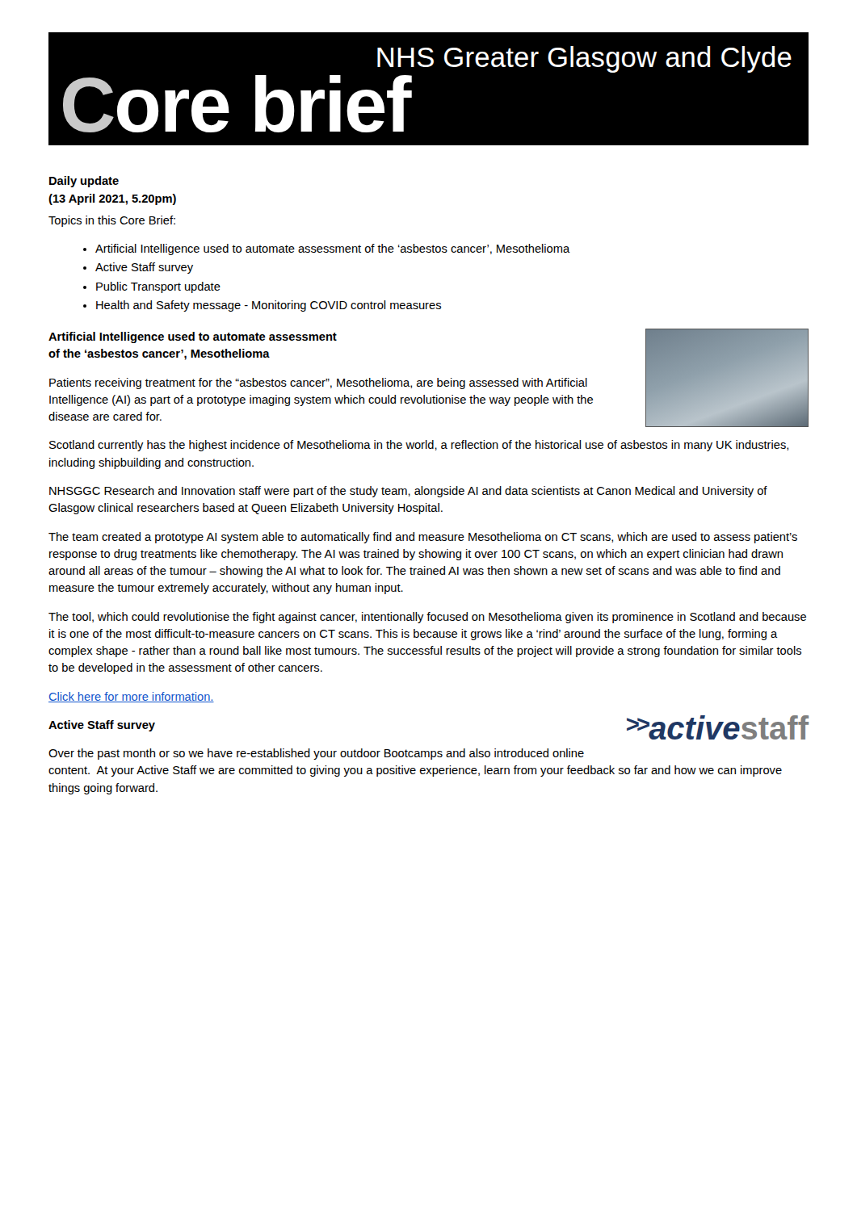NHS Greater Glasgow and Clyde
Core brief
Daily update
(13 April 2021, 5.20pm)
Topics in this Core Brief:
Artificial Intelligence used to automate assessment of the ‘asbestos cancer’, Mesothelioma
Active Staff survey
Public Transport update
Health and Safety message - Monitoring COVID control measures
Artificial Intelligence used to automate assessment
of the ‘asbestos cancer’, Mesothelioma
Patients receiving treatment for the “asbestos cancer”, Mesothelioma, are being assessed with Artificial Intelligence (AI) as part of a prototype imaging system which could revolutionise the way people with the disease are cared for.
Scotland currently has the highest incidence of Mesothelioma in the world, a reflection of the historical use of asbestos in many UK industries, including shipbuilding and construction.
NHSGGC Research and Innovation staff were part of the study team, alongside AI and data scientists at Canon Medical and University of Glasgow clinical researchers based at Queen Elizabeth University Hospital.
The team created a prototype AI system able to automatically find and measure Mesothelioma on CT scans, which are used to assess patient’s response to drug treatments like chemotherapy. The AI was trained by showing it over 100 CT scans, on which an expert clinician had drawn around all areas of the tumour – showing the AI what to look for. The trained AI was then shown a new set of scans and was able to find and measure the tumour extremely accurately, without any human input.
The tool, which could revolutionise the fight against cancer, intentionally focused on Mesothelioma given its prominence in Scotland and because it is one of the most difficult-to-measure cancers on CT scans. This is because it grows like a ‘rind’ around the surface of the lung, forming a complex shape - rather than a round ball like most tumours. The successful results of the project will provide a strong foundation for similar tools to be developed in the assessment of other cancers.
Click here for more information.
>>active staff
Active Staff survey
Over the past month or so we have re-established your outdoor Bootcamps and also introduced online content. At your Active Staff we are committed to giving you a positive experience, learn from your feedback so far and how we can improve things going forward.